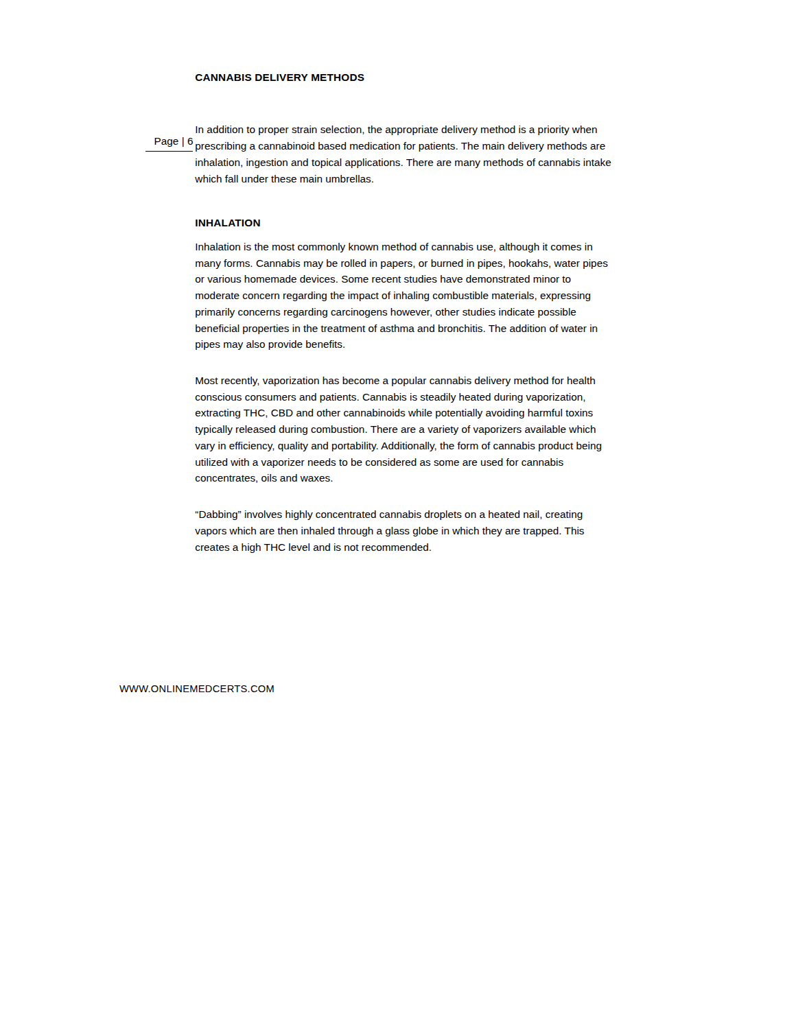Page | 6
CANNABIS DELIVERY METHODS
In addition to proper strain selection, the appropriate delivery method is a priority when prescribing a cannabinoid based medication for patients. The main delivery methods are inhalation, ingestion and topical applications. There are many methods of cannabis intake which fall under these main umbrellas.
INHALATION
Inhalation is the most commonly known method of cannabis use, although it comes in many forms. Cannabis may be rolled in papers, or burned in pipes, hookahs, water pipes or various homemade devices. Some recent studies have demonstrated minor to moderate concern regarding the impact of inhaling combustible materials, expressing primarily concerns regarding carcinogens however, other studies indicate possible beneficial properties in the treatment of asthma and bronchitis. The addition of water in pipes may also provide benefits.
Most recently, vaporization has become a popular cannabis delivery method for health conscious consumers and patients. Cannabis is steadily heated during vaporization, extracting THC, CBD and other cannabinoids while potentially avoiding harmful toxins typically released during combustion. There are a variety of vaporizers available which vary in efficiency, quality and portability. Additionally, the form of cannabis product being utilized with a vaporizer needs to be considered as some are used for cannabis concentrates, oils and waxes.
“Dabbing” involves highly concentrated cannabis droplets on a heated nail, creating vapors which are then inhaled through a glass globe in which they are trapped. This creates a high THC level and is not recommended.
WWW.ONLINEMEDCERTS.COM